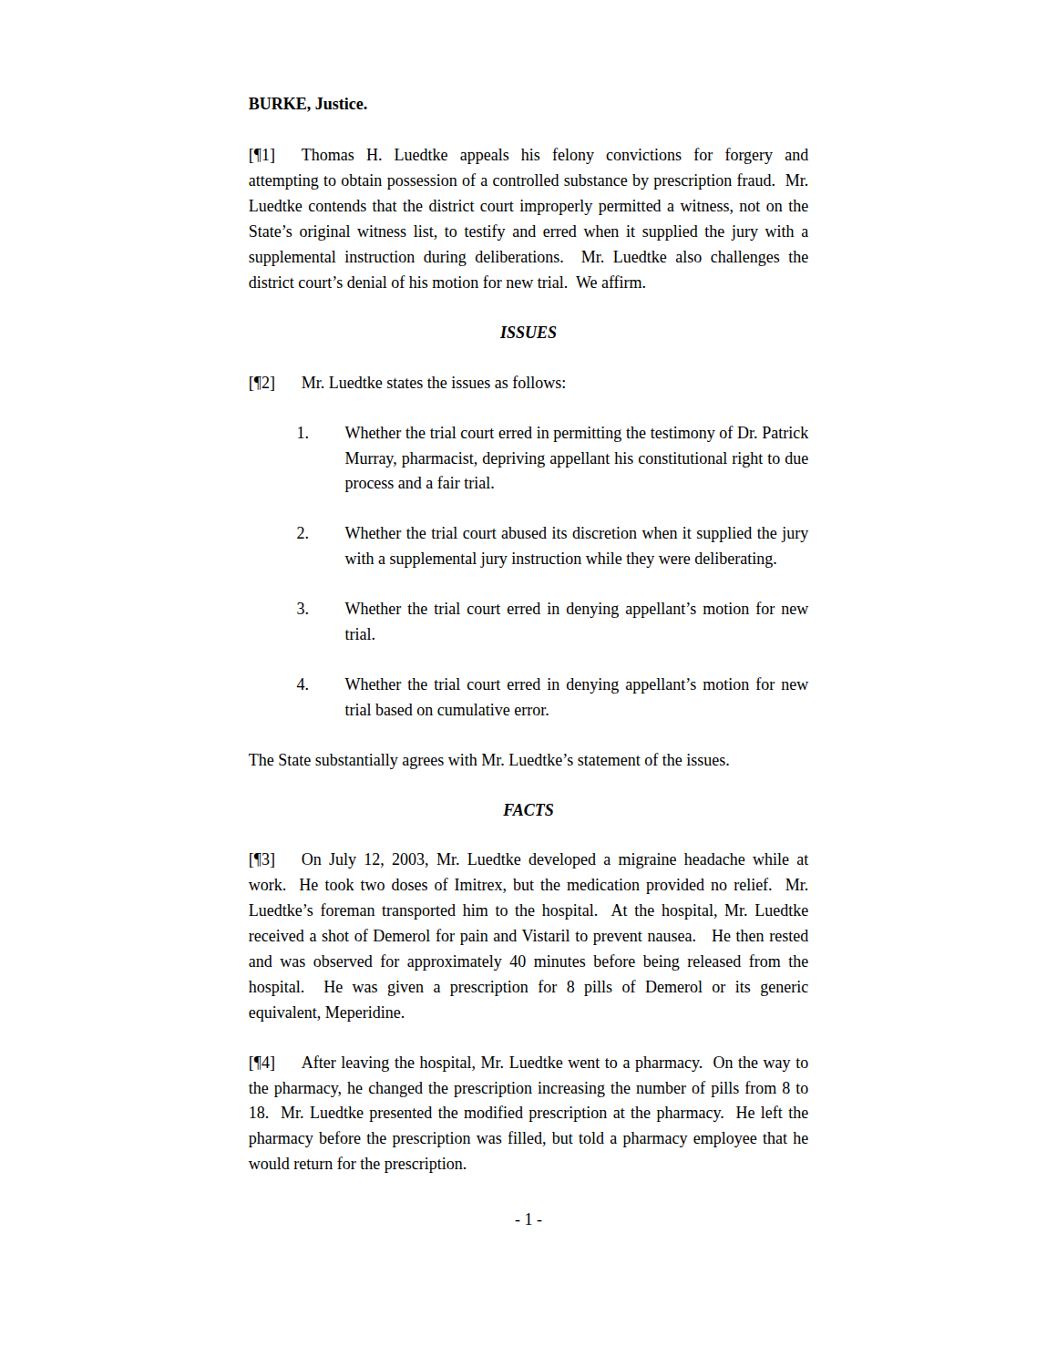BURKE, Justice.
[¶1] Thomas H. Luedtke appeals his felony convictions for forgery and attempting to obtain possession of a controlled substance by prescription fraud. Mr. Luedtke contends that the district court improperly permitted a witness, not on the State’s original witness list, to testify and erred when it supplied the jury with a supplemental instruction during deliberations. Mr. Luedtke also challenges the district court’s denial of his motion for new trial. We affirm.
ISSUES
[¶2] Mr. Luedtke states the issues as follows:
1. Whether the trial court erred in permitting the testimony of Dr. Patrick Murray, pharmacist, depriving appellant his constitutional right to due process and a fair trial.
2. Whether the trial court abused its discretion when it supplied the jury with a supplemental jury instruction while they were deliberating.
3. Whether the trial court erred in denying appellant’s motion for new trial.
4. Whether the trial court erred in denying appellant’s motion for new trial based on cumulative error.
The State substantially agrees with Mr. Luedtke’s statement of the issues.
FACTS
[¶3] On July 12, 2003, Mr. Luedtke developed a migraine headache while at work. He took two doses of Imitrex, but the medication provided no relief. Mr. Luedtke’s foreman transported him to the hospital. At the hospital, Mr. Luedtke received a shot of Demerol for pain and Vistaril to prevent nausea. He then rested and was observed for approximately 40 minutes before being released from the hospital. He was given a prescription for 8 pills of Demerol or its generic equivalent, Meperidine.
[¶4] After leaving the hospital, Mr. Luedtke went to a pharmacy. On the way to the pharmacy, he changed the prescription increasing the number of pills from 8 to 18. Mr. Luedtke presented the modified prescription at the pharmacy. He left the pharmacy before the prescription was filled, but told a pharmacy employee that he would return for the prescription.
- 1 -